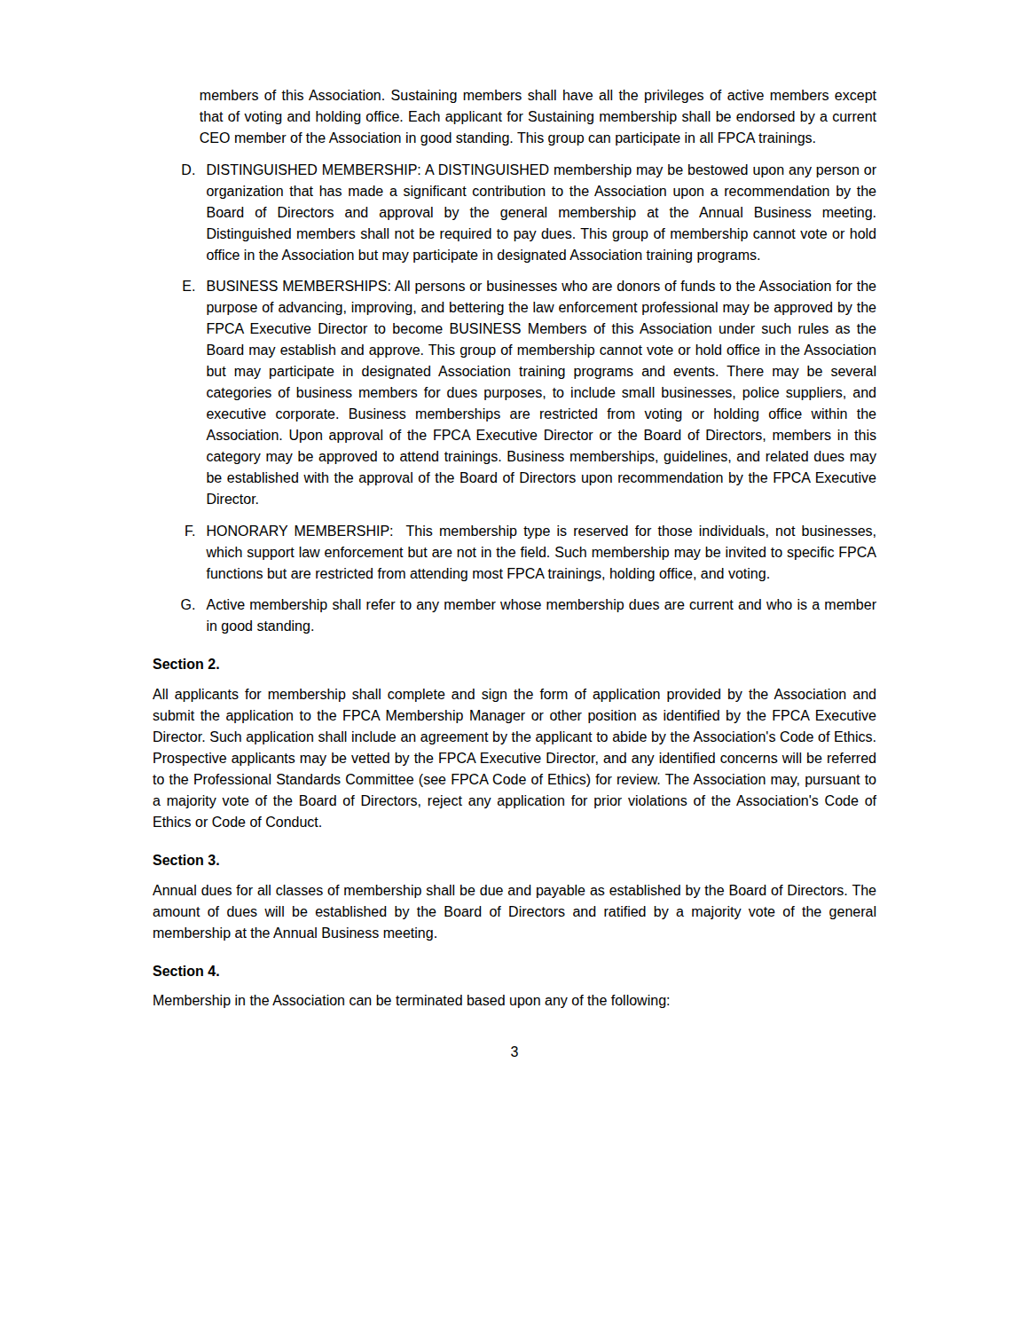members of this Association. Sustaining members shall have all the privileges of active members except that of voting and holding office. Each applicant for Sustaining membership shall be endorsed by a current CEO member of the Association in good standing. This group can participate in all FPCA trainings.
DISTINGUISHED MEMBERSHIP: A DISTINGUISHED membership may be bestowed upon any person or organization that has made a significant contribution to the Association upon a recommendation by the Board of Directors and approval by the general membership at the Annual Business meeting. Distinguished members shall not be required to pay dues. This group of membership cannot vote or hold office in the Association but may participate in designated Association training programs.
BUSINESS MEMBERSHIPS: All persons or businesses who are donors of funds to the Association for the purpose of advancing, improving, and bettering the law enforcement professional may be approved by the FPCA Executive Director to become BUSINESS Members of this Association under such rules as the Board may establish and approve. This group of membership cannot vote or hold office in the Association but may participate in designated Association training programs and events. There may be several categories of business members for dues purposes, to include small businesses, police suppliers, and executive corporate. Business memberships are restricted from voting or holding office within the Association. Upon approval of the FPCA Executive Director or the Board of Directors, members in this category may be approved to attend trainings. Business memberships, guidelines, and related dues may be established with the approval of the Board of Directors upon recommendation by the FPCA Executive Director.
HONORARY MEMBERSHIP: This membership type is reserved for those individuals, not businesses, which support law enforcement but are not in the field. Such membership may be invited to specific FPCA functions but are restricted from attending most FPCA trainings, holding office, and voting.
Active membership shall refer to any member whose membership dues are current and who is a member in good standing.
Section 2.
All applicants for membership shall complete and sign the form of application provided by the Association and submit the application to the FPCA Membership Manager or other position as identified by the FPCA Executive Director. Such application shall include an agreement by the applicant to abide by the Association's Code of Ethics. Prospective applicants may be vetted by the FPCA Executive Director, and any identified concerns will be referred to the Professional Standards Committee (see FPCA Code of Ethics) for review. The Association may, pursuant to a majority vote of the Board of Directors, reject any application for prior violations of the Association's Code of Ethics or Code of Conduct.
Section 3.
Annual dues for all classes of membership shall be due and payable as established by the Board of Directors. The amount of dues will be established by the Board of Directors and ratified by a majority vote of the general membership at the Annual Business meeting.
Section 4.
Membership in the Association can be terminated based upon any of the following:
3